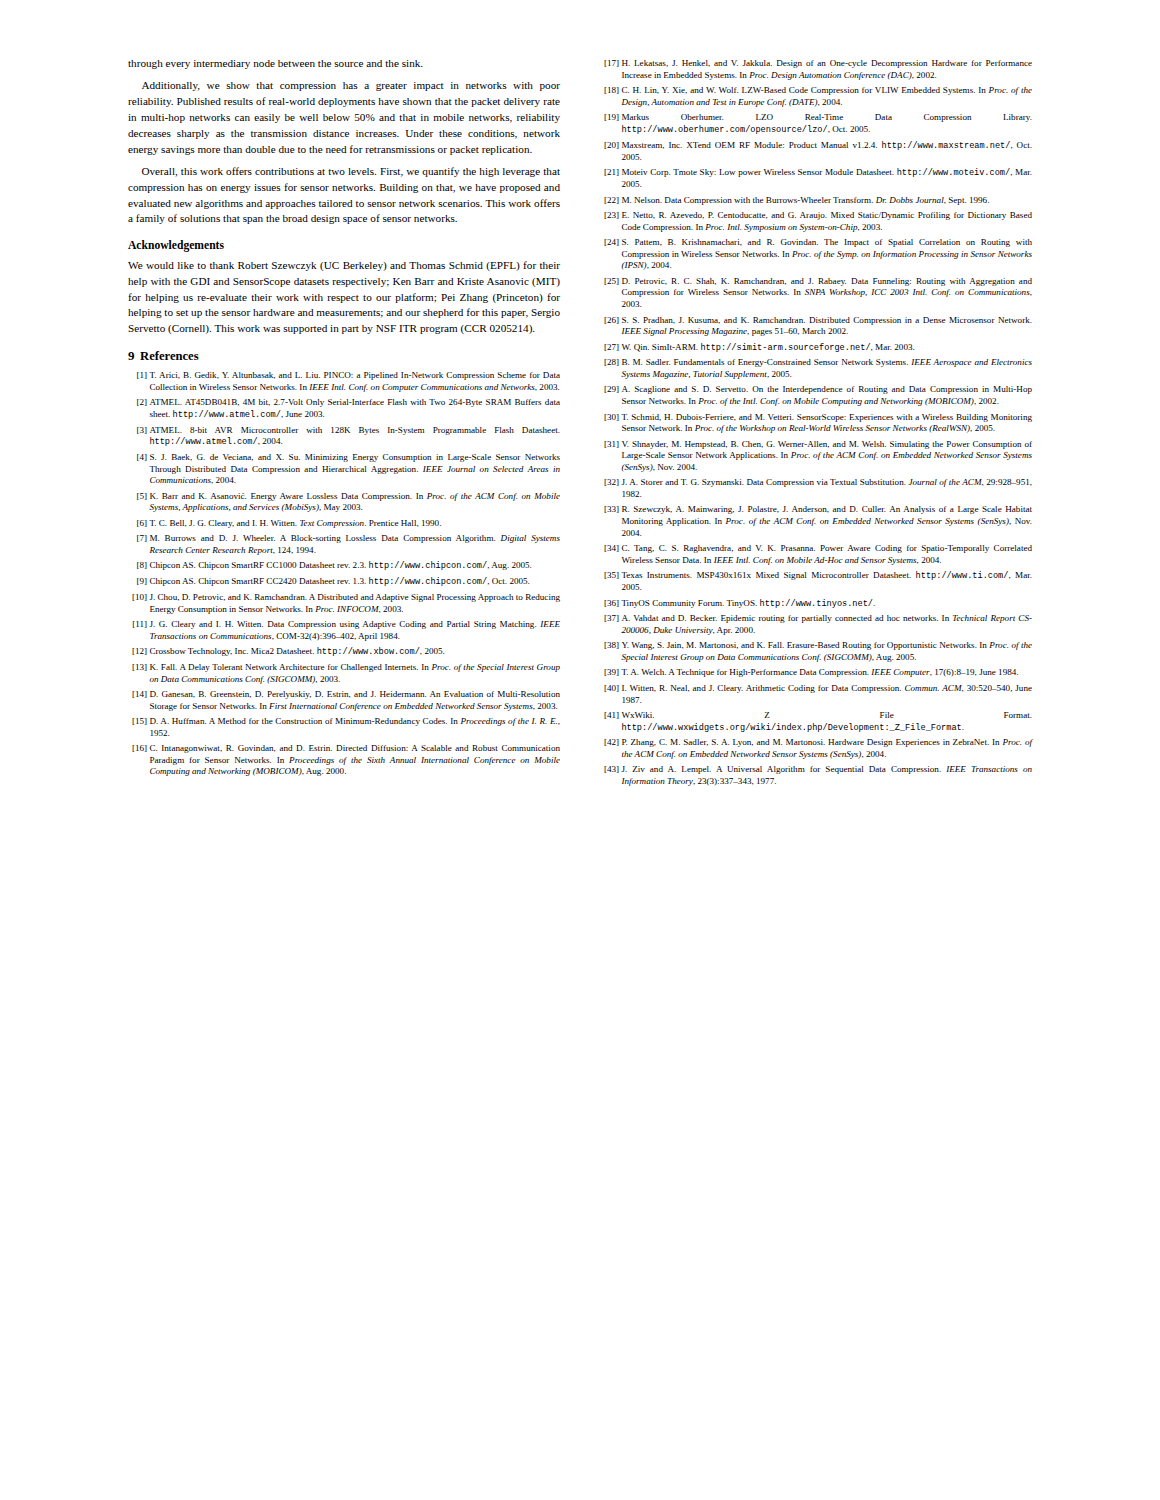through every intermediary node between the source and the sink.
Additionally, we show that compression has a greater impact in networks with poor reliability. Published results of real-world deployments have shown that the packet delivery rate in multi-hop networks can easily be well below 50% and that in mobile networks, reliability decreases sharply as the transmission distance increases. Under these conditions, network energy savings more than double due to the need for retransmissions or packet replication.
Overall, this work offers contributions at two levels. First, we quantify the high leverage that compression has on energy issues for sensor networks. Building on that, we have proposed and evaluated new algorithms and approaches tailored to sensor network scenarios. This work offers a family of solutions that span the broad design space of sensor networks.
Acknowledgements
We would like to thank Robert Szewczyk (UC Berkeley) and Thomas Schmid (EPFL) for their help with the GDI and SensorScope datasets respectively; Ken Barr and Kriste Asanovic (MIT) for helping us re-evaluate their work with respect to our platform; Pei Zhang (Princeton) for helping to set up the sensor hardware and measurements; and our shepherd for this paper, Sergio Servetto (Cornell). This work was supported in part by NSF ITR program (CCR 0205214).
9 References
[1]
T. Arici, B. Gedik, Y. Altunbasak, and L. Liu. PINCO: a Pipelined In-Network Compression Scheme for Data Collection in Wireless Sensor Networks. In IEEE Intl. Conf. on Computer Communications and Networks, 2003.
[2]
ATMEL. AT45DB041B, 4M bit, 2.7-Volt Only Serial-Interface Flash with Two 264-Byte SRAM Buffers data sheet. http://www.atmel.com/, June 2003.
[3]
ATMEL. 8-bit AVR Microcontroller with 128K Bytes In-System Programmable Flash Datasheet. http://www.atmel.com/, 2004.
[4]
S. J. Baek, G. de Veciana, and X. Su. Minimizing Energy Consumption in Large-Scale Sensor Networks Through Distributed Data Compression and Hierarchical Aggregation. IEEE Journal on Selected Areas in Communications, 2004.
[5]
K. Barr and K. Asanović. Energy Aware Lossless Data Compression. In Proc. of the ACM Conf. on Mobile Systems, Applications, and Services (MobiSys), May 2003.
[6]
T. C. Bell, J. G. Cleary, and I. H. Witten. Text Compression. Prentice Hall, 1990.
[7]
M. Burrows and D. J. Wheeler. A Block-sorting Lossless Data Compression Algorithm. Digital Systems Research Center Research Report, 124, 1994.
[8]
Chipcon AS. Chipcon SmartRF CC1000 Datasheet rev. 2.3. http://www.chipcon.com/, Aug. 2005.
[9]
Chipcon AS. Chipcon SmartRF CC2420 Datasheet rev. 1.3. http://www.chipcon.com/, Oct. 2005.
[10]
J. Chou, D. Petrovic, and K. Ramchandran. A Distributed and Adaptive Signal Processing Approach to Reducing Energy Consumption in Sensor Networks. In Proc. INFOCOM, 2003.
[11]
J. G. Cleary and I. H. Witten. Data Compression using Adaptive Coding and Partial String Matching. IEEE Transactions on Communications, COM-32(4):396–402, April 1984.
[12]
Crossbow Technology, Inc. Mica2 Datasheet. http://www.xbow.com/, 2005.
[13]
K. Fall. A Delay Tolerant Network Architecture for Challenged Internets. In Proc. of the Special Interest Group on Data Communications Conf. (SIGCOMM), 2003.
[14]
D. Ganesan, B. Greenstein, D. Perelyuskiy, D. Estrin, and J. Heidermann. An Evaluation of Multi-Resolution Storage for Sensor Networks. In First International Conference on Embedded Networked Sensor Systems, 2003.
[15]
D. A. Huffman. A Method for the Construction of Minimum-Redundancy Codes. In Proceedings of the I. R. E., 1952.
[16]
C. Intanagonwiwat, R. Govindan, and D. Estrin. Directed Diffusion: A Scalable and Robust Communication Paradigm for Sensor Networks. In Proceedings of the Sixth Annual International Conference on Mobile Computing and Networking (MOBICOM), Aug. 2000.
[17]
H. Lekatsas, J. Henkel, and V. Jakkula. Design of an One-cycle Decompression Hardware for Performance Increase in Embedded Systems. In Proc. Design Automation Conference (DAC), 2002.
[18]
C. H. Lin, Y. Xie, and W. Wolf. LZW-Based Code Compression for VLIW Embedded Systems. In Proc. of the Design, Automation and Test in Europe Conf. (DATE), 2004.
[19]
Markus Oberhumer. LZO Real-Time Data Compression Library. http://www.oberhumer.com/opensource/lzo/, Oct. 2005.
[20]
Maxstream, Inc. XTend OEM RF Module: Product Manual v1.2.4. http://www.maxstream.net/, Oct. 2005.
[21]
Moteiv Corp. Tmote Sky: Low power Wireless Sensor Module Datasheet. http://www.moteiv.com/, Mar. 2005.
[22]
M. Nelson. Data Compression with the Burrows-Wheeler Transform. Dr. Dobbs Journal, Sept. 1996.
[23]
E. Netto, R. Azevedo, P. Centoducatte, and G. Araujo. Mixed Static/Dynamic Profiling for Dictionary Based Code Compression. In Proc. Intl. Symposium on System-on-Chip, 2003.
[24]
S. Pattem, B. Krishnamachari, and R. Govindan. The Impact of Spatial Correlation on Routing with Compression in Wireless Sensor Networks. In Proc. of the Symp. on Information Processing in Sensor Networks (IPSN), 2004.
[25]
D. Petrovic, R. C. Shah, K. Ramchandran, and J. Rabaey. Data Funneling: Routing with Aggregation and Compression for Wireless Sensor Networks. In SNPA Workshop, ICC 2003 Intl. Conf. on Communications, 2003.
[26]
S. S. Pradhan, J. Kusuma, and K. Ramchandran. Distributed Compression in a Dense Microsensor Network. IEEE Signal Processing Magazine, pages 51–60, March 2002.
[27]
W. Qin. SimIt-ARM. http://simit-arm.sourceforge.net/, Mar. 2003.
[28]
B. M. Sadler. Fundamentals of Energy-Constrained Sensor Network Systems. IEEE Aerospace and Electronics Systems Magazine, Tutorial Supplement, 2005.
[29]
A. Scaglione and S. D. Servetto. On the Interdependence of Routing and Data Compression in Multi-Hop Sensor Networks. In Proc. of the Intl. Conf. on Mobile Computing and Networking (MOBICOM), 2002.
[30]
T. Schmid, H. Dubois-Ferriere, and M. Vetteri. SensorScope: Experiences with a Wireless Building Monitoring Sensor Network. In Proc. of the Workshop on Real-World Wireless Sensor Networks (RealWSN), 2005.
[31]
V. Shnayder, M. Hempstead, B. Chen, G. Werner-Allen, and M. Welsh. Simulating the Power Consumption of Large-Scale Sensor Network Applications. In Proc. of the ACM Conf. on Embedded Networked Sensor Systems (SenSys), Nov. 2004.
[32]
J. A. Storer and T. G. Szymanski. Data Compression via Textual Substitution. Journal of the ACM, 29:928–951, 1982.
[33]
R. Szewczyk, A. Mainwaring, J. Polastre, J. Anderson, and D. Culler. An Analysis of a Large Scale Habitat Monitoring Application. In Proc. of the ACM Conf. on Embedded Networked Sensor Systems (SenSys), Nov. 2004.
[34]
C. Tang, C. S. Raghavendra, and V. K. Prasanna. Power Aware Coding for Spatio-Temporally Correlated Wireless Sensor Data. In IEEE Intl. Conf. on Mobile Ad-Hoc and Sensor Systems, 2004.
[35]
Texas Instruments. MSP430x161x Mixed Signal Microcontroller Datasheet. http://www.ti.com/, Mar. 2005.
[36]
TinyOS Community Forum. TinyOS. http://www.tinyos.net/.
[37]
A. Vahdat and D. Becker. Epidemic routing for partially connected ad hoc networks. In Technical Report CS-200006, Duke University, Apr. 2000.
[38]
Y. Wang, S. Jain, M. Martonosi, and K. Fall. Erasure-Based Routing for Opportunistic Networks. In Proc. of the Special Interest Group on Data Communications Conf. (SIGCOMM), Aug. 2005.
[39]
T. A. Welch. A Technique for High-Performance Data Compression. IEEE Computer, 17(6):8–19, June 1984.
[40]
I. Witten, R. Neal, and J. Cleary. Arithmetic Coding for Data Compression. Commun. ACM, 30:520–540, June 1987.
[41]
WxWiki. Z File Format. http://www.wxwidgets.org/wiki/index.php/Development:_Z_File_Format.
[42]
P. Zhang, C. M. Sadler, S. A. Lyon, and M. Martonosi. Hardware Design Experiences in ZebraNet. In Proc. of the ACM Conf. on Embedded Networked Sensor Systems (SenSys), 2004.
[43]
J. Ziv and A. Lempel. A Universal Algorithm for Sequential Data Compression. IEEE Transactions on Information Theory, 23(3):337–343, 1977.